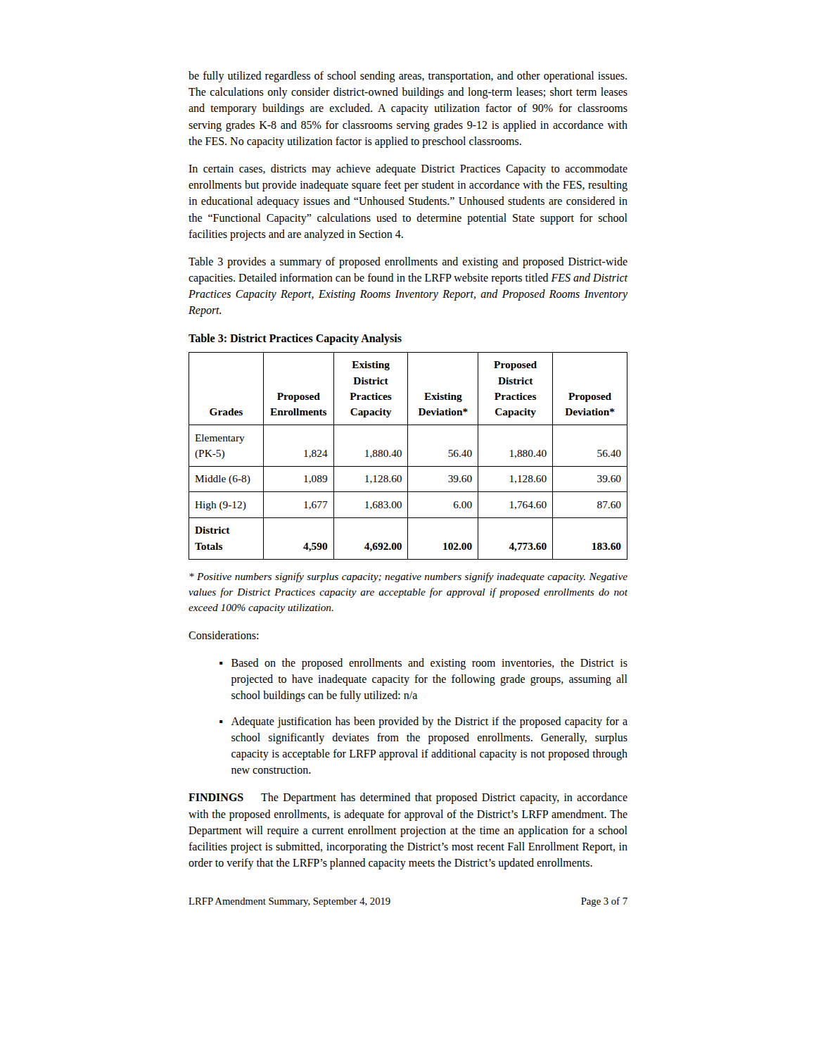be fully utilized regardless of school sending areas, transportation, and other operational issues. The calculations only consider district-owned buildings and long-term leases; short term leases and temporary buildings are excluded. A capacity utilization factor of 90% for classrooms serving grades K-8 and 85% for classrooms serving grades 9-12 is applied in accordance with the FES. No capacity utilization factor is applied to preschool classrooms.
In certain cases, districts may achieve adequate District Practices Capacity to accommodate enrollments but provide inadequate square feet per student in accordance with the FES, resulting in educational adequacy issues and “Unhoused Students.” Unhoused students are considered in the “Functional Capacity” calculations used to determine potential State support for school facilities projects and are analyzed in Section 4.
Table 3 provides a summary of proposed enrollments and existing and proposed District-wide capacities. Detailed information can be found in the LRFP website reports titled FES and District Practices Capacity Report, Existing Rooms Inventory Report, and Proposed Rooms Inventory Report.
Table 3: District Practices Capacity Analysis
| Grades | Proposed Enrollments | Existing District Practices Capacity | Existing Deviation* | Proposed District Practices Capacity | Proposed Deviation* |
| --- | --- | --- | --- | --- | --- |
| Elementary (PK-5) | 1,824 | 1,880.40 | 56.40 | 1,880.40 | 56.40 |
| Middle (6-8) | 1,089 | 1,128.60 | 39.60 | 1,128.60 | 39.60 |
| High (9-12) | 1,677 | 1,683.00 | 6.00 | 1,764.60 | 87.60 |
| District Totals | 4,590 | 4,692.00 | 102.00 | 4,773.60 | 183.60 |
* Positive numbers signify surplus capacity; negative numbers signify inadequate capacity. Negative values for District Practices capacity are acceptable for approval if proposed enrollments do not exceed 100% capacity utilization.
Considerations:
Based on the proposed enrollments and existing room inventories, the District is projected to have inadequate capacity for the following grade groups, assuming all school buildings can be fully utilized: n/a
Adequate justification has been provided by the District if the proposed capacity for a school significantly deviates from the proposed enrollments. Generally, surplus capacity is acceptable for LRFP approval if additional capacity is not proposed through new construction.
FINDINGS The Department has determined that proposed District capacity, in accordance with the proposed enrollments, is adequate for approval of the District’s LRFP amendment. The Department will require a current enrollment projection at the time an application for a school facilities project is submitted, incorporating the District’s most recent Fall Enrollment Report, in order to verify that the LRFP’s planned capacity meets the District’s updated enrollments.
LRFP Amendment Summary, September 4, 2019
Page 3 of 7